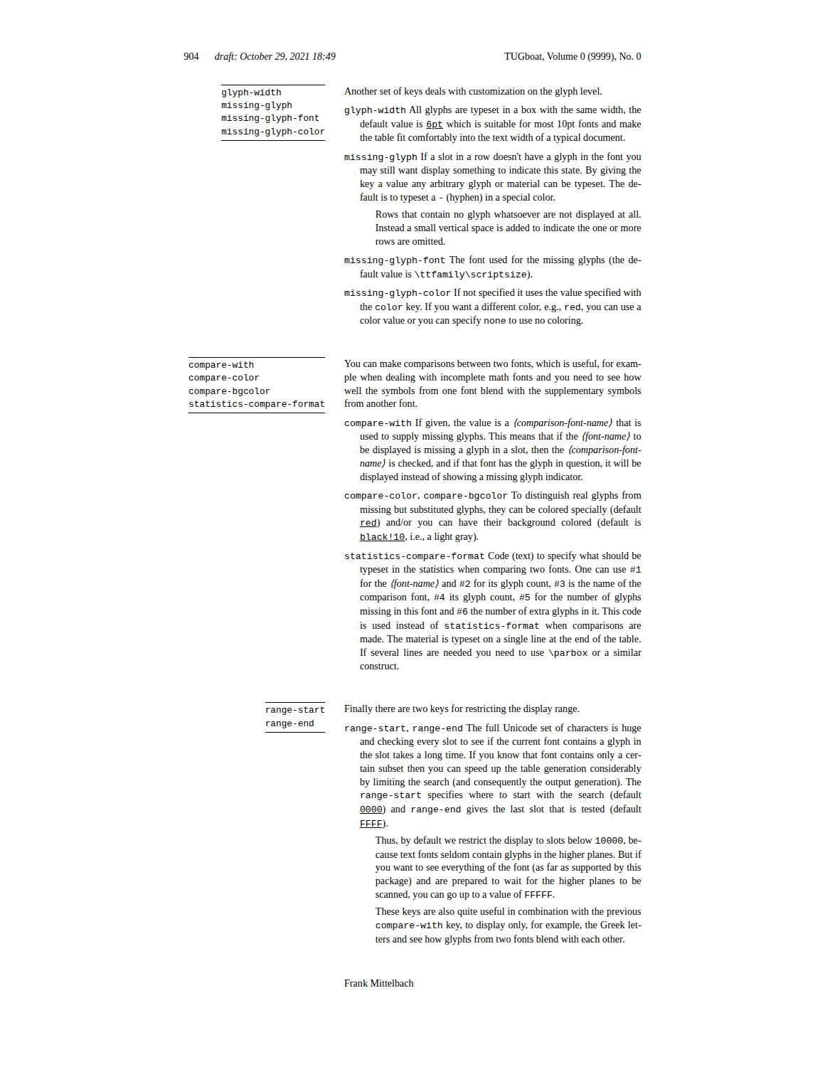904 draft: October 29, 2021 18:49 TUGboat, Volume 0 (9999), No. 0
glyph-width
missing-glyph
missing-glyph-font
missing-glyph-color
Another set of keys deals with customization on the glyph level.
glyph-width All glyphs are typeset in a box with the same width, the default value is 6pt which is suitable for most 10pt fonts and make the table fit comfortably into the text width of a typical document.
missing-glyph If a slot in a row doesn't have a glyph in the font you may still want display something to indicate this state. By giving the key a value any arbitrary glyph or material can be typeset. The default is to typeset a - (hyphen) in a special color. Rows that contain no glyph whatsoever are not displayed at all. Instead a small vertical space is added to indicate the one or more rows are omitted.
missing-glyph-font The font used for the missing glyphs (the default value is \ttfamily\scriptsize).
missing-glyph-color If not specified it uses the value specified with the color key. If you want a different color, e.g., red, you can use a color value or you can specify none to use no coloring.
compare-with
compare-color
compare-bgcolor
statistics-compare-format
You can make comparisons between two fonts, which is useful, for example when dealing with incomplete math fonts and you need to see how well the symbols from one font blend with the supplementary symbols from another font.
compare-with If given, the value is a ⟨comparison-font-name⟩ that is used to supply missing glyphs. This means that if the ⟨font-name⟩ to be displayed is missing a glyph in a slot, then the ⟨comparison-font-name⟩ is checked, and if that font has the glyph in question, it will be displayed instead of showing a missing glyph indicator.
compare-color, compare-bgcolor To distinguish real glyphs from missing but substituted glyphs, they can be colored specially (default red) and/or you can have their background colored (default is black!10, i.e., a light gray).
statistics-compare-format Code (text) to specify what should be typeset in the statistics when comparing two fonts. One can use #1 for the ⟨font-name⟩ and #2 for its glyph count, #3 is the name of the comparison font, #4 its glyph count, #5 for the number of glyphs missing in this font and #6 the number of extra glyphs in it. This code is used instead of statistics-format when comparisons are made. The material is typeset on a single line at the end of the table. If several lines are needed you need to use \parbox or a similar construct.
range-start
range-end
Finally there are two keys for restricting the display range.
range-start, range-end The full Unicode set of characters is huge and checking every slot to see if the current font contains a glyph in the slot takes a long time. If you know that font contains only a certain subset then you can speed up the table generation considerably by limiting the search (and consequently the output generation). The range-start specifies where to start with the search (default 0000) and range-end gives the last slot that is tested (default FFFF). Thus, by default we restrict the display to slots below 10000, because text fonts seldom contain glyphs in the higher planes. But if you want to see everything of the font (as far as supported by this package) and are prepared to wait for the higher planes to be scanned, you can go up to a value of FFFFF. These keys are also quite useful in combination with the previous compare-with key, to display only, for example, the Greek letters and see how glyphs from two fonts blend with each other.
Frank Mittelbach